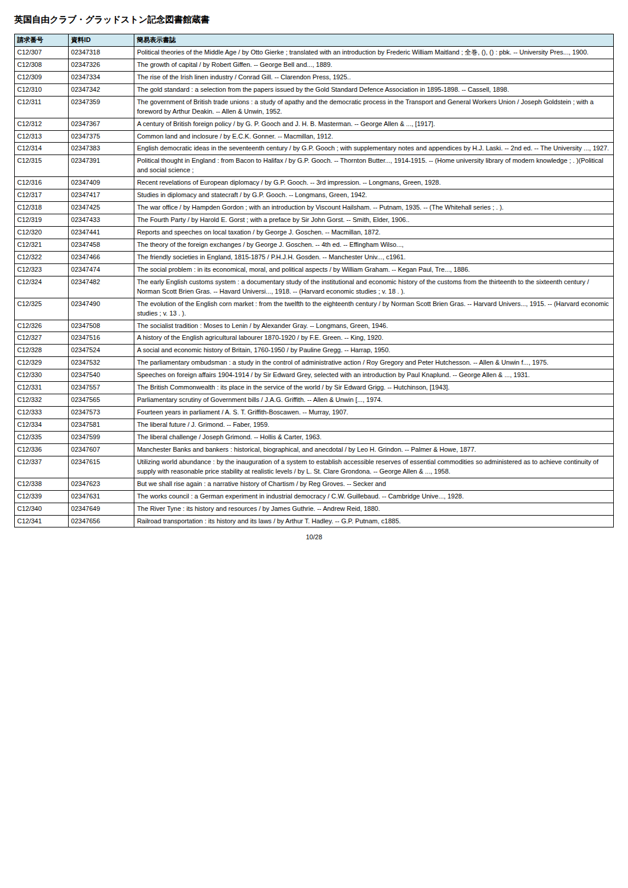英国自由クラブ・グラッドストン記念図書館蔵書
| 請求番号 | 資料ID | 簡易表示書誌 |
| --- | --- | --- |
| C12/307 | 02347318 | Political theories of the Middle Age / by Otto Gierke ; translated with an introduction by Frederic William Maitland ; 全巻, (), () : pbk. -- University Pres..., 1900. |
| C12/308 | 02347326 | The growth of capital / by Robert Giffen. -- George Bell and..., 1889. |
| C12/309 | 02347334 | The rise of the Irish linen industry / Conrad Gill. -- Clarendon Press, 1925.. |
| C12/310 | 02347342 | The gold standard : a selection from the papers issued by the Gold Standard Defence Association in 1895-1898. -- Cassell, 1898. |
| C12/311 | 02347359 | The government of British trade unions : a study of apathy and the democratic process in the Transport and General Workers Union / Joseph Goldstein ; with a foreword by Arthur Deakin. -- Allen & Unwin, 1952. |
| C12/312 | 02347367 | A century of British foreign policy / by G. P. Gooch and J. H. B. Masterman. -- George Allen & ..., [1917]. |
| C12/313 | 02347375 | Common land and inclosure / by E.C.K. Gonner. -- Macmillan, 1912. |
| C12/314 | 02347383 | English democratic ideas in the seventeenth century / by G.P. Gooch ; with supplementary notes and appendices by H.J. Laski. -- 2nd ed. -- The University ..., 1927. |
| C12/315 | 02347391 | Political thought in England : from Bacon to Halifax / by G.P. Gooch. -- Thornton Butter..., 1914-1915. -- (Home university library of modern knowledge ; . )(Political and social science ; |
| C12/316 | 02347409 | Recent revelations of European diplomacy / by G.P. Gooch. -- 3rd impression. -- Longmans, Green, 1928. |
| C12/317 | 02347417 | Studies in diplomacy and statecraft / by G.P. Gooch. -- Longmans, Green, 1942. |
| C12/318 | 02347425 | The war office / by Hampden Gordon ; with an introduction by Viscount Hailsham. -- Putnam, 1935. -- (The Whitehall series ; . ). |
| C12/319 | 02347433 | The Fourth Party / by Harold E. Gorst ; with a preface by Sir John Gorst. -- Smith, Elder, 1906.. |
| C12/320 | 02347441 | Reports and speeches on local taxation / by George J. Goschen. -- Macmillan, 1872. |
| C12/321 | 02347458 | The theory of the foreign exchanges / by George J. Goschen. -- 4th ed. -- Effingham Wilso..., |
| C12/322 | 02347466 | The friendly societies in England, 1815-1875 / P.H.J.H. Gosden. -- Manchester Univ..., c1961. |
| C12/323 | 02347474 | The social problem : in its economical, moral, and political aspects / by William Graham. -- Kegan Paul, Tre..., 1886. |
| C12/324 | 02347482 | The early English customs system : a documentary study of the institutional and economic history of the customs from the thirteenth to the sixteenth century / Norman Scott Brien Gras. -- Havard Universi..., 1918. -- (Harvard economic studies ; v. 18 . ). |
| C12/325 | 02347490 | The evolution of the English corn market : from the twelfth to the eighteenth century / by Norman Scott Brien Gras. -- Harvard Univers..., 1915. -- (Harvard economic studies ; v. 13 . ). |
| C12/326 | 02347508 | The socialist tradition : Moses to Lenin / by Alexander Gray. -- Longmans, Green, 1946. |
| C12/327 | 02347516 | A history of the English agricultural labourer 1870-1920 / by F.E. Green. -- King, 1920. |
| C12/328 | 02347524 | A social and economic history of Britain, 1760-1950 / by Pauline Gregg. -- Harrap, 1950. |
| C12/329 | 02347532 | The parliamentary ombudsman : a study in the control of administrative action / Roy Gregory and Peter Hutchesson. -- Allen & Unwin f..., 1975. |
| C12/330 | 02347540 | Speeches on foreign affairs 1904-1914 / by Sir Edward Grey, selected with an introduction by Paul Knaplund. -- George Allen & ..., 1931. |
| C12/331 | 02347557 | The British Commonwealth : its place in the service of the world / by Sir Edward Grigg. -- Hutchinson, [1943]. |
| C12/332 | 02347565 | Parliamentary scrutiny of Government bills / J.A.G. Griffith. -- Allen & Unwin [..., 1974. |
| C12/333 | 02347573 | Fourteen years in parliament / A. S. T. Griffith-Boscawen. -- Murray, 1907. |
| C12/334 | 02347581 | The liberal future / J. Grimond. -- Faber, 1959. |
| C12/335 | 02347599 | The liberal challenge / Joseph Grimond. -- Hollis & Carter, 1963. |
| C12/336 | 02347607 | Manchester Banks and bankers : historical, biographical, and anecdotal / by Leo H. Grindon. -- Palmer & Howe, 1877. |
| C12/337 | 02347615 | Utilizing world abundance : by the inauguration of a system to establish accessible reserves of essential commodities so administered as to achieve continuity of supply with reasonable price stability at realistic levels / by L. St. Clare Grondona. -- George Allen & ..., 1958. |
| C12/338 | 02347623 | But we shall rise again : a narrative history of Chartism / by Reg Groves. -- Secker and |
| C12/339 | 02347631 | The works council : a German experiment in industrial democracy / C.W. Guillebaud. -- Cambridge Unive..., 1928. |
| C12/340 | 02347649 | The River Tyne : its history and resources / by James Guthrie. -- Andrew Reid, 1880. |
| C12/341 | 02347656 | Railroad transportation : its history and its laws / by Arthur T. Hadley. -- G.P. Putnam, c1885. |
10/28